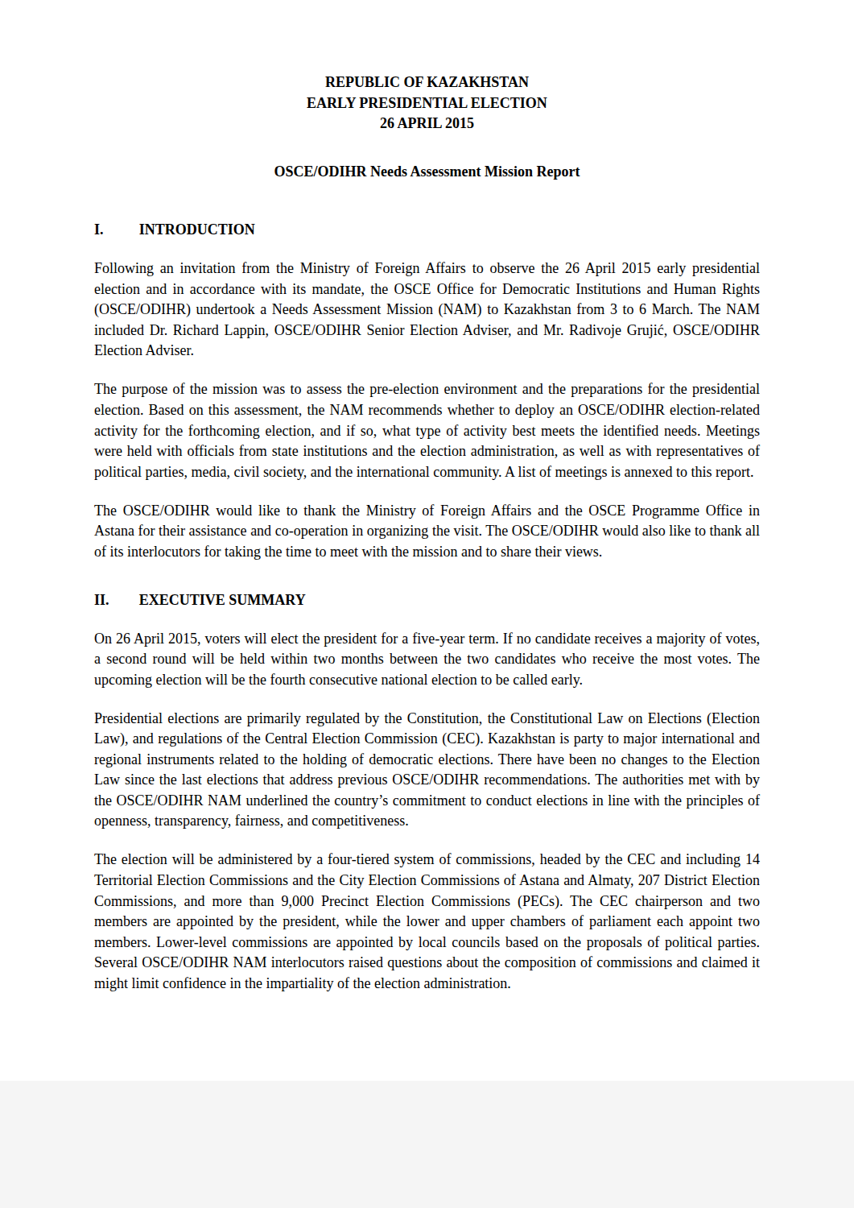Republic of Kazakhstan Early Presidential Election 26 April 2015 OSCE/ODIHR Needs Assessment Mission Report
I. Introduction
Following an invitation from the Ministry of Foreign Affairs to observe the 26 April 2015 early presidential election and in accordance with its mandate, the OSCE Office for Democratic Institutions and Human Rights (OSCE/ODIHR) undertook a Needs Assessment Mission (NAM) to Kazakhstan from 3 to 6 March. The NAM included Dr. Richard Lappin, OSCE/ODIHR Senior Election Adviser, and Mr. Radivoje Grujić, OSCE/ODIHR Election Adviser.
The purpose of the mission was to assess the pre-election environment and the preparations for the presidential election. Based on this assessment, the NAM recommends whether to deploy an OSCE/ODIHR election-related activity for the forthcoming election, and if so, what type of activity best meets the identified needs. Meetings were held with officials from state institutions and the election administration, as well as with representatives of political parties, media, civil society, and the international community. A list of meetings is annexed to this report.
The OSCE/ODIHR would like to thank the Ministry of Foreign Affairs and the OSCE Programme Office in Astana for their assistance and co-operation in organizing the visit. The OSCE/ODIHR would also like to thank all of its interlocutors for taking the time to meet with the mission and to share their views.
II. Executive Summary
On 26 April 2015, voters will elect the president for a five-year term. If no candidate receives a majority of votes, a second round will be held within two months between the two candidates who receive the most votes. The upcoming election will be the fourth consecutive national election to be called early.
Presidential elections are primarily regulated by the Constitution, the Constitutional Law on Elections (Election Law), and regulations of the Central Election Commission (CEC). Kazakhstan is party to major international and regional instruments related to the holding of democratic elections. There have been no changes to the Election Law since the last elections that address previous OSCE/ODIHR recommendations. The authorities met with by the OSCE/ODIHR NAM underlined the country’s commitment to conduct elections in line with the principles of openness, transparency, fairness, and competitiveness.
The election will be administered by a four-tiered system of commissions, headed by the CEC and including 14 Territorial Election Commissions and the City Election Commissions of Astana and Almaty, 207 District Election Commissions, and more than 9,000 Precinct Election Commissions (PECs). The CEC chairperson and two members are appointed by the president, while the lower and upper chambers of parliament each appoint two members. Lower-level commissions are appointed by local councils based on the proposals of political parties. Several OSCE/ODIHR NAM interlocutors raised questions about the composition of commissions and claimed it might limit confidence in the impartiality of the election administration.